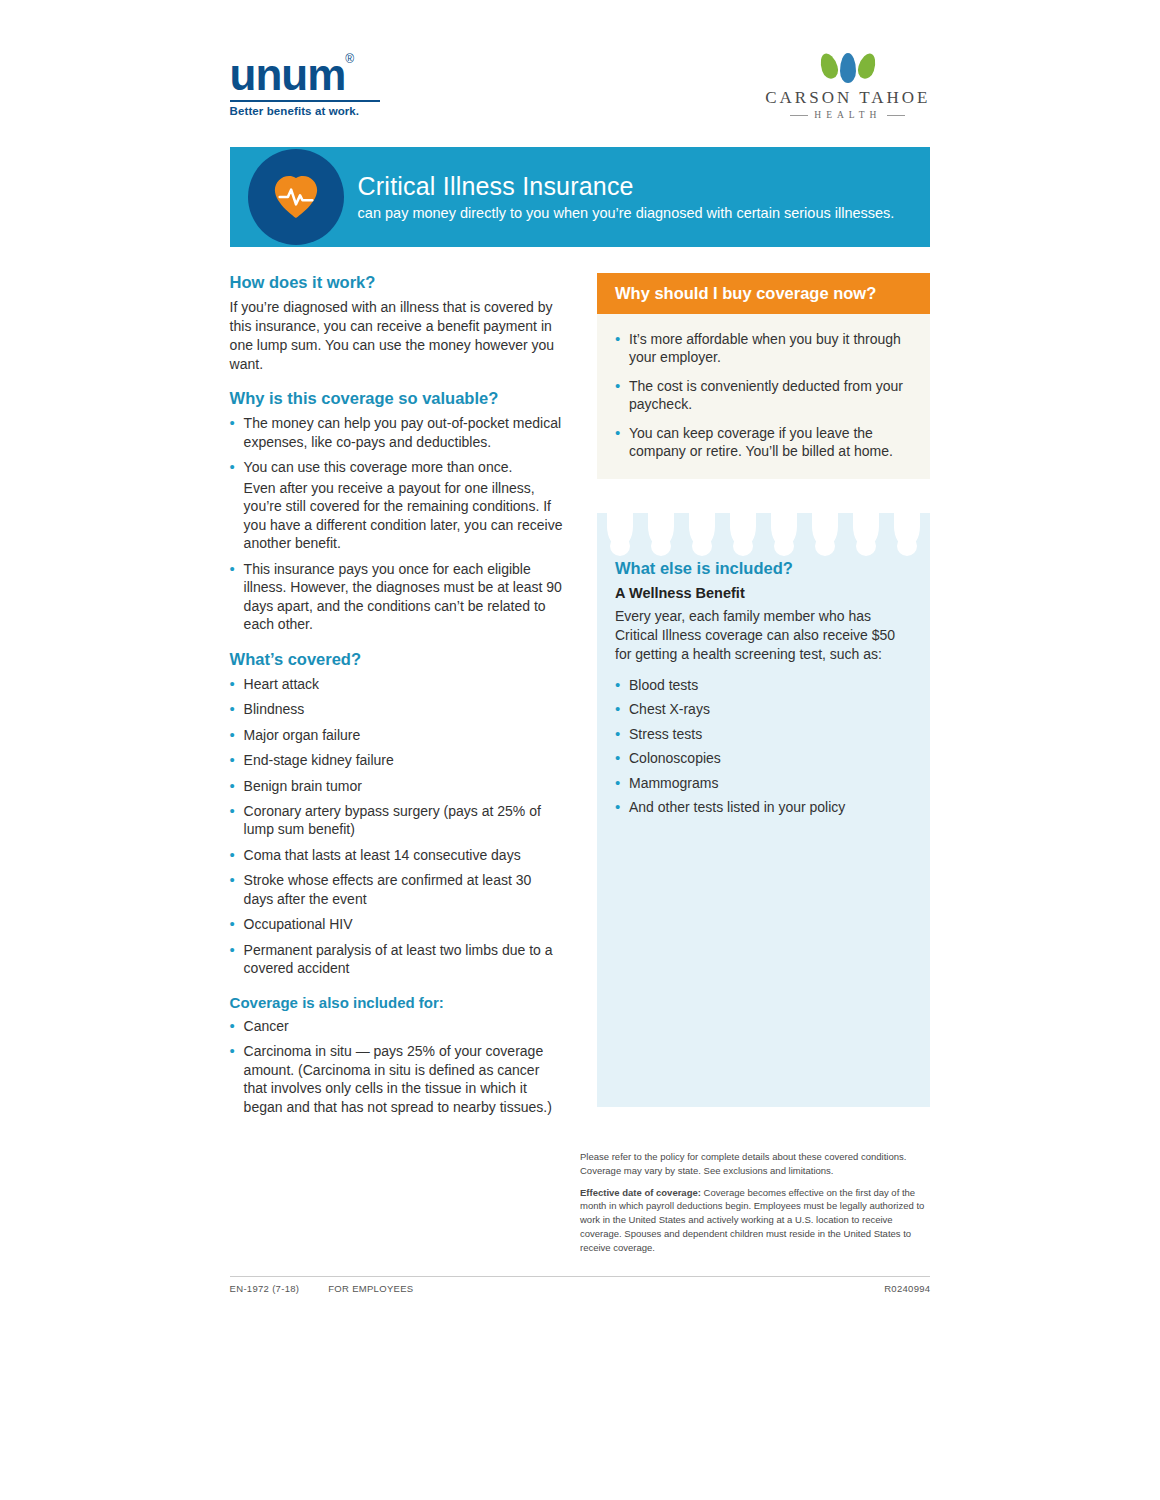unum®
Better benefits at work.
CARSON TAHOE
HEALTH
Critical Illness Insurance
can pay money directly to you when you’re diagnosed with certain serious illnesses.
How does it work?
If you’re diagnosed with an illness that is covered by this insurance, you can receive a benefit payment in one lump sum. You can use the money however you want.
Why is this coverage so valuable?
The money can help you pay out-of-pocket medical expenses, like co-pays and deductibles.
You can use this coverage more than once. Even after you receive a payout for one illness, you’re still covered for the remaining conditions. If you have a different condition later, you can receive another benefit.
This insurance pays you once for each eligible illness. However, the diagnoses must be at least 90 days apart, and the conditions can’t be related to each other.
What’s covered?
Heart attack
Blindness
Major organ failure
End-stage kidney failure
Benign brain tumor
Coronary artery bypass surgery (pays at 25% of lump sum benefit)
Coma that lasts at least 14 consecutive days
Stroke whose effects are confirmed at least 30 days after the event
Occupational HIV
Permanent paralysis of at least two limbs due to a covered accident
Coverage is also included for:
Cancer
Carcinoma in situ — pays 25% of your coverage amount. (Carcinoma in situ is defined as cancer that involves only cells in the tissue in which it began and that has not spread to nearby tissues.)
Why should I buy coverage now?
It’s more affordable when you buy it through your employer.
The cost is conveniently deducted from your paycheck.
You can keep coverage if you leave the company or retire. You’ll be billed at home.
What else is included?
A Wellness Benefit
Every year, each family member who has Critical Illness coverage can also receive $50 for getting a health screening test, such as:
Blood tests
Chest X-rays
Stress tests
Colonoscopies
Mammograms
And other tests listed in your policy
Please refer to the policy for complete details about these covered conditions. Coverage may vary by state. See exclusions and limitations.
Effective date of coverage: Coverage becomes effective on the first day of the month in which payroll deductions begin. Employees must be legally authorized to work in the United States and actively working at a U.S. location to receive coverage. Spouses and dependent children must reside in the United States to receive coverage.
EN-1972 (7-18) FOR EMPLOYEES
R0240994